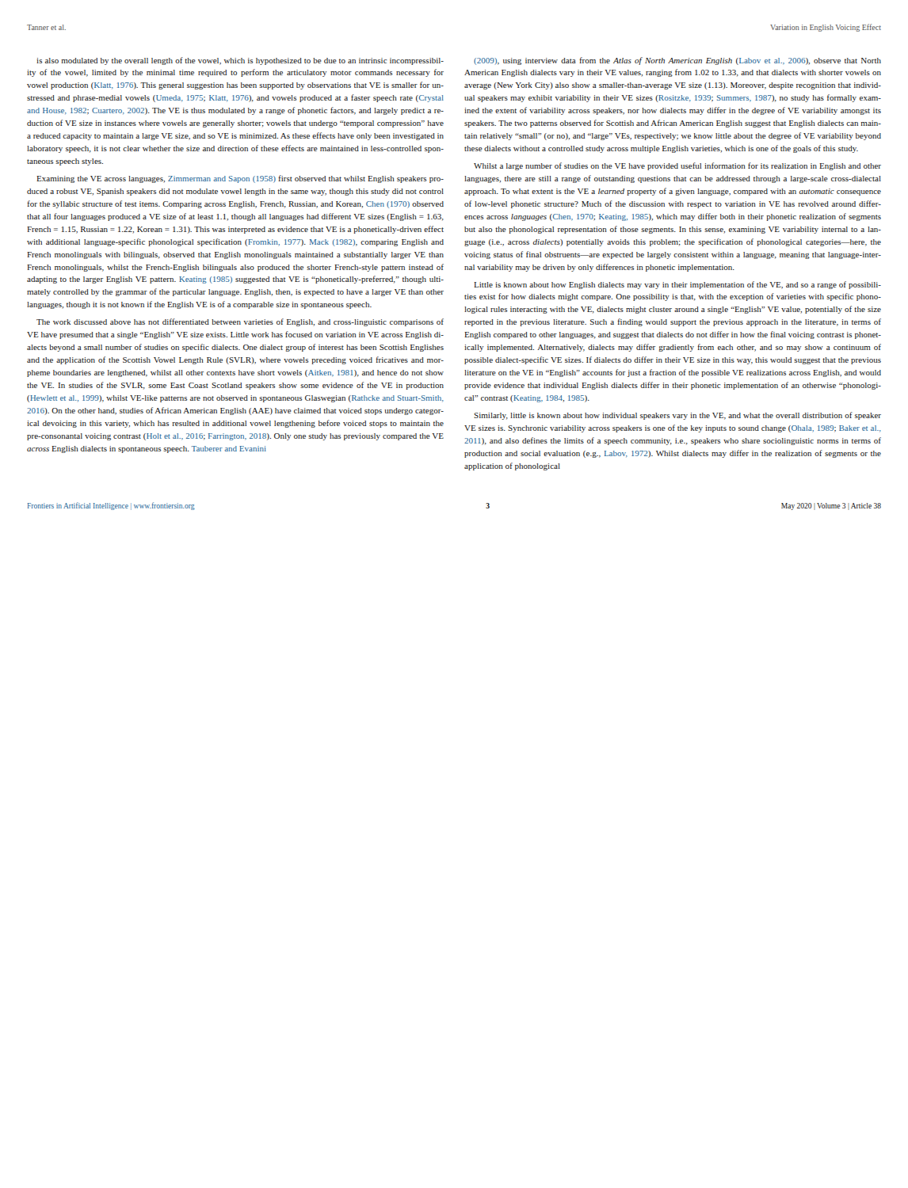Tanner et al.
Variation in English Voicing Effect
is also modulated by the overall length of the vowel, which is hypothesized to be due to an intrinsic incompressibility of the vowel, limited by the minimal time required to perform the articulatory motor commands necessary for vowel production (Klatt, 1976). This general suggestion has been supported by observations that VE is smaller for unstressed and phrase-medial vowels (Umeda, 1975; Klatt, 1976), and vowels produced at a faster speech rate (Crystal and House, 1982; Cuartero, 2002). The VE is thus modulated by a range of phonetic factors, and largely predict a reduction of VE size in instances where vowels are generally shorter; vowels that undergo “temporal compression” have a reduced capacity to maintain a large VE size, and so VE is minimized. As these effects have only been investigated in laboratory speech, it is not clear whether the size and direction of these effects are maintained in less-controlled spontaneous speech styles.
Examining the VE across languages, Zimmerman and Sapon (1958) first observed that whilst English speakers produced a robust VE, Spanish speakers did not modulate vowel length in the same way, though this study did not control for the syllabic structure of test items. Comparing across English, French, Russian, and Korean, Chen (1970) observed that all four languages produced a VE size of at least 1.1, though all languages had different VE sizes (English = 1.63, French = 1.15, Russian = 1.22, Korean = 1.31). This was interpreted as evidence that VE is a phonetically-driven effect with additional language-specific phonological specification (Fromkin, 1977). Mack (1982), comparing English and French monolinguals with bilinguals, observed that English monolinguals maintained a substantially larger VE than French monolinguals, whilst the French-English bilinguals also produced the shorter French-style pattern instead of adapting to the larger English VE pattern. Keating (1985) suggested that VE is “phonetically-preferred,” though ultimately controlled by the grammar of the particular language. English, then, is expected to have a larger VE than other languages, though it is not known if the English VE is of a comparable size in spontaneous speech.
The work discussed above has not differentiated between varieties of English, and cross-linguistic comparisons of VE have presumed that a single “English” VE size exists. Little work has focused on variation in VE across English dialects beyond a small number of studies on specific dialects. One dialect group of interest has been Scottish Englishes and the application of the Scottish Vowel Length Rule (SVLR), where vowels preceding voiced fricatives and morpheme boundaries are lengthened, whilst all other contexts have short vowels (Aitken, 1981), and hence do not show the VE. In studies of the SVLR, some East Coast Scotland speakers show some evidence of the VE in production (Hewlett et al., 1999), whilst VE-like patterns are not observed in spontaneous Glaswegian (Rathcke and Stuart-Smith, 2016). On the other hand, studies of African American English (AAE) have claimed that voiced stops undergo categorical devoicing in this variety, which has resulted in additional vowel lengthening before voiced stops to maintain the pre-consonantal voicing contrast (Holt et al., 2016; Farrington, 2018). Only one study has previously compared the VE across English dialects in spontaneous speech. Tauberer and Evanini
(2009), using interview data from the Atlas of North American English (Labov et al., 2006), observe that North American English dialects vary in their VE values, ranging from 1.02 to 1.33, and that dialects with shorter vowels on average (New York City) also show a smaller-than-average VE size (1.13). Moreover, despite recognition that individual speakers may exhibit variability in their VE sizes (Rositzke, 1939; Summers, 1987), no study has formally examined the extent of variability across speakers, nor how dialects may differ in the degree of VE variability amongst its speakers. The two patterns observed for Scottish and African American English suggest that English dialects can maintain relatively “small” (or no), and “large” VEs, respectively; we know little about the degree of VE variability beyond these dialects without a controlled study across multiple English varieties, which is one of the goals of this study.
Whilst a large number of studies on the VE have provided useful information for its realization in English and other languages, there are still a range of outstanding questions that can be addressed through a large-scale cross-dialectal approach. To what extent is the VE a learned property of a given language, compared with an automatic consequence of low-level phonetic structure? Much of the discussion with respect to variation in VE has revolved around differences across languages (Chen, 1970; Keating, 1985), which may differ both in their phonetic realization of segments but also the phonological representation of those segments. In this sense, examining VE variability internal to a language (i.e., across dialects) potentially avoids this problem; the specification of phonological categories—here, the voicing status of final obstruents—are expected be largely consistent within a language, meaning that language-internal variability may be driven by only differences in phonetic implementation.
Little is known about how English dialects may vary in their implementation of the VE, and so a range of possibilities exist for how dialects might compare. One possibility is that, with the exception of varieties with specific phonological rules interacting with the VE, dialects might cluster around a single “English” VE value, potentially of the size reported in the previous literature. Such a finding would support the previous approach in the literature, in terms of English compared to other languages, and suggest that dialects do not differ in how the final voicing contrast is phonetically implemented. Alternatively, dialects may differ gradiently from each other, and so may show a continuum of possible dialect-specific VE sizes. If dialects do differ in their VE size in this way, this would suggest that the previous literature on the VE in “English” accounts for just a fraction of the possible VE realizations across English, and would provide evidence that individual English dialects differ in their phonetic implementation of an otherwise “phonological” contrast (Keating, 1984, 1985).
Similarly, little is known about how individual speakers vary in the VE, and what the overall distribution of speaker VE sizes is. Synchronic variability across speakers is one of the key inputs to sound change (Ohala, 1989; Baker et al., 2011), and also defines the limits of a speech community, i.e., speakers who share sociolinguistic norms in terms of production and social evaluation (e.g., Labov, 1972). Whilst dialects may differ in the realization of segments or the application of phonological
Frontiers in Artificial Intelligence | www.frontiersin.org
3
May 2020 | Volume 3 | Article 38